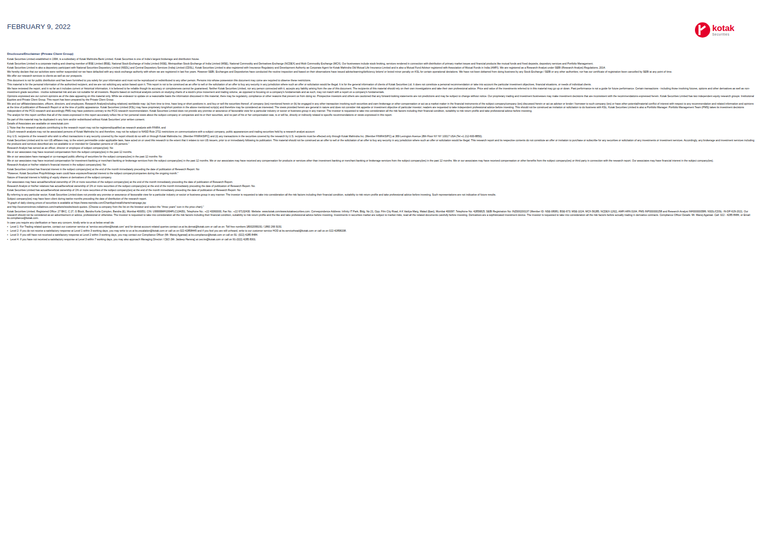kotak Securities
FEBRUARY 9, 2022
Disclosure/Disclaimer (Private Client Group)
Kotak Securities Limited established in 1994, is a subsidiary of Kotak Mahindra Bank Limited. Kotak Securities is one of India's largest brokerage and distribution house.
Kotak Securities Limited is a corporate trading and clearing member of BSE Limited (BSE), National Stock Exchange of India Limited (NSE), Metropolitan Stock Exchange of India Limited (MSE), National Commodity and Derivatives Exchange (NCDEX) and Multi Commodity Exchange (MCX). Our businesses include stock broking, services rendered in connection with distribution of primary market issues and financial products like mutual funds and fixed deposits, depository services and Portfolio Management.
Kotak Securities Limited is also a depository participant with National Securities Depository Limited (NSDL) and Central Depository Services (India) Limited (CDSL). Kotak Securities Limited is also registered with Insurance Regulatory and Development Authority as Corporate Agent for Kotak Mahindra Old Mutual Life Insurance Limited and is also a Mutual Fund Advisor registered with Association of Mutual Funds in India (AMFI). We are registered as a Research Analyst under SEBI (Research Analyst) Regulations, 2014.
We hereby declare that our activities were neither suspended nor we have defaulted with any stock exchange authority with whom we are registered in last five years. However SEBI, Exchanges and Depositories have conducted the routine inspection and based on their observations have issued advise/warning/deficiency letters/ or levied minor penalty on KSL for certain operational deviations. We have not been debarred from doing business by any Stock Exchange / SEBI or any other authorities; nor has our certificate of registration been cancelled by SEBI at any point of time.
We offer our research services to clients as well as our prospects.
This document is not for public distribution and has been furnished to you solely for your information and must not be reproduced or redistributed to any other person. Persons into whose possession this document may come are required to observe these restrictions.
This material is for the personal information of the authorized recipient, and we are not soliciting any action based upon it. This report is not to be construed as an offer to sell or the solicitation of an offer to buy any security in any jurisdiction where such an offer or solicitation would be illegal. It is for the general information of clients of Kotak Securities Ltd. It does not constitute a personal recommendation or take into account the particular investment objectives, financial situations, or needs of individual clients.
We have reviewed the report, and in so far as it includes current or historical information, it is believed to be reliable though its accuracy or completeness cannot be guaranteed. Neither Kotak Securities Limited, nor any person connected with it, accepts any liability arising from the use of this document. The recipients of this material should rely on their own investigations and take their own professional advice. Price and value of the investments referred to in this material may go up or down. Past performance is not a guide for future performance. Certain transactions - including those involving futures, options and other derivatives as well as non-investment grade securities - involve substantial risk and are not suitable for all investors. Reports based on technical analysis centers on studying charts of a stock's price movement and trading volume, as opposed to focusing on a company's fundamentals and as such, may not match with a report on a company's fundamentals.
Opinions expressed are our current opinions as of the date appearing on this material only. While we endeavor to update on a reasonable basis the information discussed in this material, there may be regulatory, compliance or other reasons that prevent us from doing so. Prospective investors and others are cautioned that any forward-looking statements are not predictions and may be subject to change without notice. Our proprietary trading and investment businesses may make investment decisions that are inconsistent with the recommendations expressed herein. Kotak Securities Limited has two independent equity research groups: Institutional Equities and Private Client Group. This report has been prepared by the Private Client Group.
We and our affiliates/associates, officers, directors, and employees, Research Analyst(including relatives) worldwide may: (a) from time to time, have long or short positions in, and buy or sell the securities thereof, of company (ies) mentioned herein or (b) be engaged in any other transaction involving such securities and earn brokerage or other compensation or act as a market maker in the financial instruments of the subject company/company (ies) discussed herein or act as advisor or lender / borrower to such company (ies) or have other potential/material conflict of interest with respect to any recommendation and related information and opinions at the time of publication of Research Report or at the time of public appearance. Kotak Securities Limited (KSL) may have proprietary long/short position in the above mentioned scrip(s) and therefore may be considered as interested. The views provided herein are general in nature and does not consider risk appetite or investment objective of particular investor; readers are requested to take independent professional advice before investing. This should not be construed as invitation or solicitation to do business with KSL. Kotak Securities Limited is also a Portfolio Manager. Portfolio Management Team (PMS) takes its investment decisions independent of the PCG research and accordingly PMS may have positions contrary to the PCG research recommendation. Kotak Securities Limited does not provide any promise or assurance of favourable view for a particular industry or sector or business group in any manner. The investor is requested to take into consideration all the risk factors including their financial condition, suitability to risk return profile and take professional advice before investing.
The analyst for this report certifies that all of the views expressed in this report accurately reflect his or her personal views about the subject company or companies and its or their securities, and no part of his or her compensation was, is or will be, directly or indirectly related to specific recommendations or views expressed in this report.
No part of this material may be duplicated in any form and/or redistributed without Kotak Securities' prior written consent.
Details of Associates are available on www.kotak.com
1."Note that the research analysts contributing to the research report may not be registered/qualified as research analysts with FINRA; and
2.Such research analysts may not be associated persons of Kotak Mahindra Inc and therefore, may not be subject to NASD Rule 2711 restrictions on communications with a subject company, public appearances and trading securities held by a research analyst account
Any U.S. recipients of the research who wish to effect transactions in any security covered by the report should do so with or through Kotak Mahindra Inc. (Member FINRA/SIPC) and (ii) any transactions in the securities covered by the research by U.S. recipients must be effected only through Kotak Mahindra Inc. (Member FINRA/SIPC) at 369 Lexington Avenue 28th Floor NY NY 10017 USA (Tel:+1 212-600-8850).
Kotak Securities Limited and its non US affiliates may, to the extent permissible under applicable laws, have acted on or used this research to the extent that it relates to non US issuers, prior to or immediately following its publication. This material should not be construed as an offer to sell or the solicitation of an offer to buy any security in any jurisdiction where such an offer or solicitation would be illegal. This research report and its respective contents do not constitute an offer or invitation to purchase or subscribe for any securities or solicitation of any investments or investment services. Accordingly, any brokerage and investment services including the products and services described are not available to or intended for Canadian persons or US persons."
Research Analyst has served as an officer, director or employee of subject company(ies): No
We or our associates may have received compensation from the subject company(ies) in the past 12 months.
We or our associates have managed or co-managed public offering of securities for the subject company(ies) in the past 12 months: No
We or our associates may have received compensation for investment banking or merchant banking or brokerage services from the subject company(ies) in the past 12 months. We or our associates may have received any compensation for products or services other than investment banking or merchant banking or brokerage services from the subject company(ies) in the past 12 months. We or our associates may have received compensation or other benefits from the subject company(ies) or third party in connection with the research report. Our associates may have financial interest in the subject company(ies).
Research Analyst or his/her relative's financial interest in the subject company(ies): No
Kotak Securities Limited has financial interest in the subject company(ies) at the end of the month immediately preceding the date of publication of Research Report: No
"However, Kotak Securities Prop/Arbitrage team could have exposure/financial interest to the subject company/companies during the ongoing month."
Nature of financial interest is holding of equity shares or derivatives of the subject company.
Our associates may have actual/beneficial ownership of 1% or more securities of the subject company(ies) at the end of the month immediately preceding the date of publication of Research Report.
Research Analyst or his/her relatives has actual/beneficial ownership of 1% or more securities of the subject company(ies) at the end of the month immediately preceding the date of publication of Research Report: No.
Kotak Securities Limited has actual/beneficial ownership of 1% or more securities of the subject company(ies) at the end of the month immediately preceding the date of publication of Research Report: No
By referring to any particular sector, Kotak Securities Limited does not provide any promise or assurance of favourable view for a particular industry or sector or business group in any manner. The investor is requested to take into consideration all the risk factors including their financial condition, suitability to risk return profile and take professional advice before investing. Such representations are not indicative of future results.
Subject company(ies) may have been client during twelve months preceding the date of distribution of the research report.
"A graph of daily closing prices of securities is available at https://www.nseindia.com/ChartApp/install/charts/mainpage.jsp
and http://economictimes.indiatimes.com/markets/stocks/stock-quotes. (Choose a company from the list on the browser and select the "three years" icon in the price chart)."
Kotak Securities Limited. Registered Office: 27 BKC, C 27, G Block, Bandra Kurla Complex, Bandra (E), Mumbai 400051. CIN: U99999MH1994PLC134051, Telephone No.: +22 43360000, Fax No.: +22 67132430. Website: www.kotak.com/www.kotaksecurities.com. Correspondence Address: Infinity IT Park, Bldg. No 21, Opp. Film City Road, A K Vaidya Marg, Malad (East), Mumbai 400097. Telephone No: 42856825. SEBI Registration No: INZ000200137 (Member ID: NSE-08081; BSE-673; MSE-1024; MCX-56285; NCDEX-1262), AMFI ARN 0164, PMS INP000000258 and Research Analyst INH000000586. NSDL/CDSL: IN-DP-629-2021. Our research should not be considered as an advertisement or advice, professional or otherwise. The investor is requested to take into consideration all the risk factors including their financial condition, suitability to risk return profile and the like and take professional advice before investing. Investments in securities market are subject to market risks, read all the related documents carefully before investing. Derivatives are a sophisticated investment device. The investor is requested to take into consideration all the risk factors before actually trading in derivative contracts. Compliance Officer Details: Mr. Manoj Agarwal. Call: 022 - 4285 8484, or Email: ks.compliance@kotak.com.
In case you require any clarification or have any concern, kindly write to us at below email ids:
Level 1: For Trading related queries, contact our customer service at 'service.securities@kotak.com' and for demat account related queries contact us at ks.demat@kotak.com or call us on: Toll free numbers 18002099191 / 1860 266 9191
Level 2: If you do not receive a satisfactory response at Level 1 within 3 working days, you may write to us at ks.escalation@kotak.com or call us on 022-42858445 and if you feel you are still unheard, write to our customer service HOD at ks.servicehead@kotak.com or call us on 022-42858208.
Level 3: If you still have not received a satisfactory response at Level 2 within 3 working days, you may contact our Compliance Officer (Mr. Manoj Agarwal) at ks.compliance@kotak.com or call on 91- (022) 4285 8484.
Level 4: If you have not received a satisfactory response at Level 3 within 7 working days, you may also approach Managing Director / CEO (Mr. Jaideep Hansraj) at ceo.ks@kotak.com or call on 91-(022) 4285 8301.